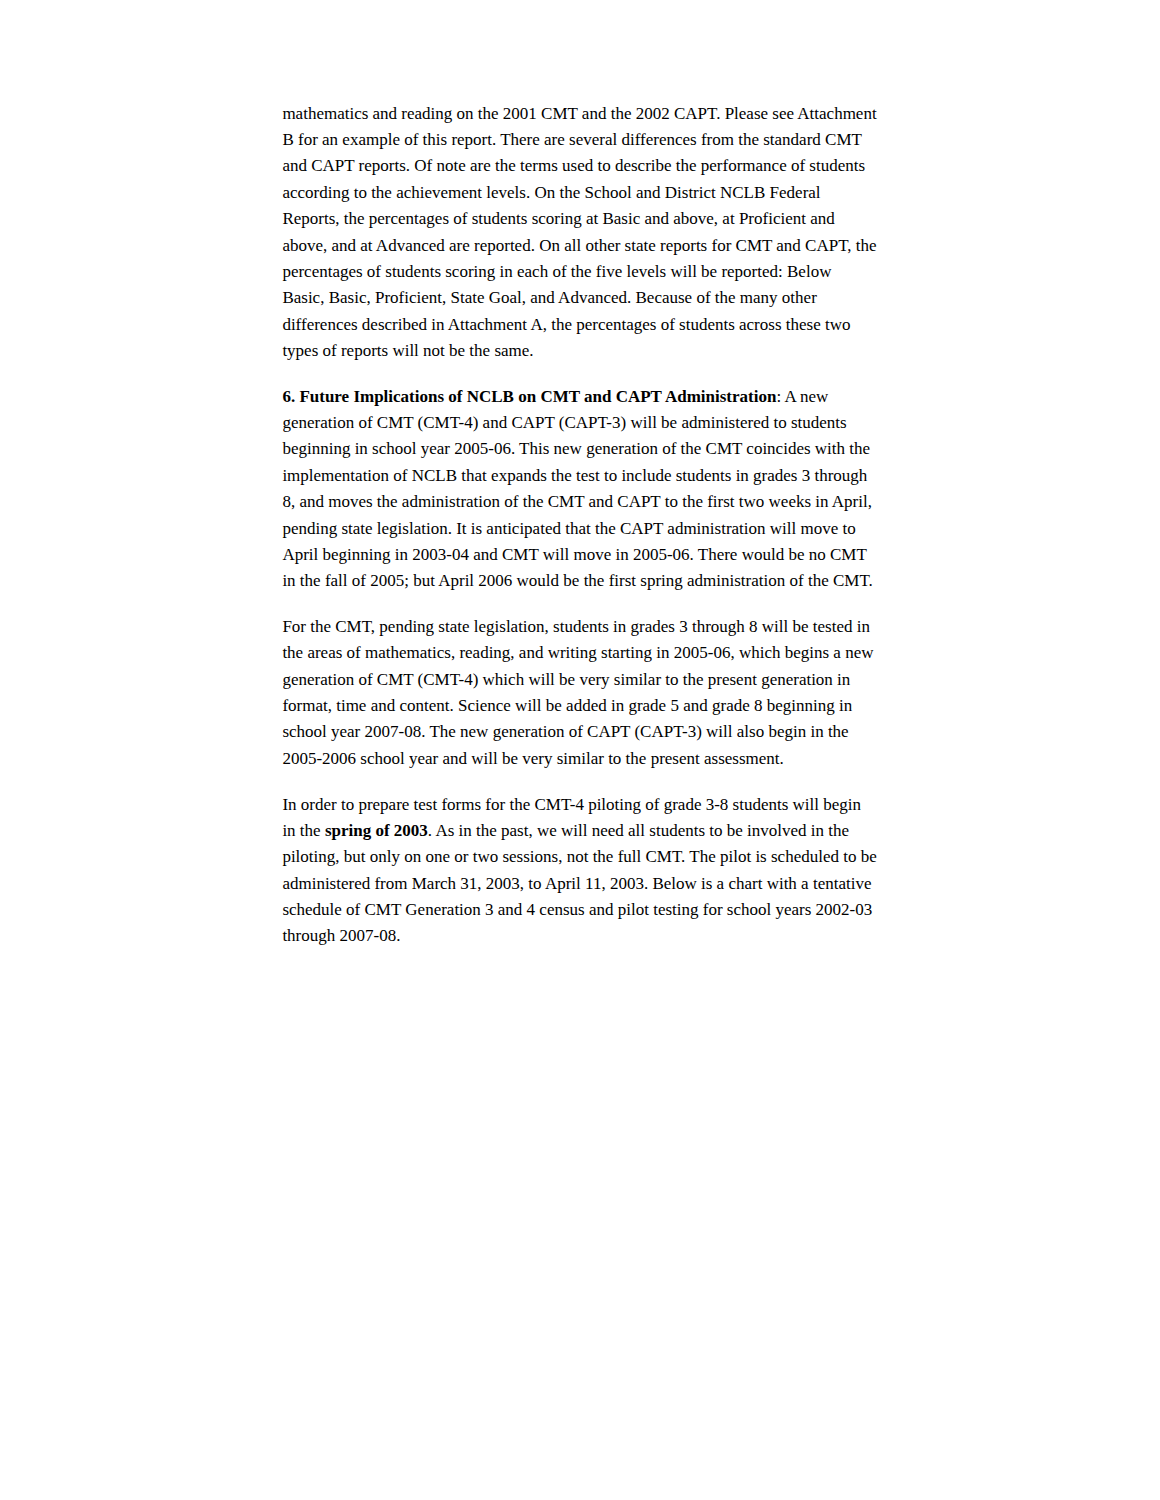mathematics and reading on the 2001 CMT and the 2002 CAPT. Please see Attachment B for an example of this report. There are several differences from the standard CMT and CAPT reports. Of note are the terms used to describe the performance of students according to the achievement levels. On the School and District NCLB Federal Reports, the percentages of students scoring at Basic and above, at Proficient and above, and at Advanced are reported. On all other state reports for CMT and CAPT, the percentages of students scoring in each of the five levels will be reported: Below Basic, Basic, Proficient, State Goal, and Advanced. Because of the many other differences described in Attachment A, the percentages of students across these two types of reports will not be the same.
6. Future Implications of NCLB on CMT and CAPT Administration: A new generation of CMT (CMT-4) and CAPT (CAPT-3) will be administered to students beginning in school year 2005-06. This new generation of the CMT coincides with the implementation of NCLB that expands the test to include students in grades 3 through 8, and moves the administration of the CMT and CAPT to the first two weeks in April, pending state legislation. It is anticipated that the CAPT administration will move to April beginning in 2003-04 and CMT will move in 2005-06. There would be no CMT in the fall of 2005; but April 2006 would be the first spring administration of the CMT.
For the CMT, pending state legislation, students in grades 3 through 8 will be tested in the areas of mathematics, reading, and writing starting in 2005-06, which begins a new generation of CMT (CMT-4) which will be very similar to the present generation in format, time and content. Science will be added in grade 5 and grade 8 beginning in school year 2007-08. The new generation of CAPT (CAPT-3) will also begin in the 2005-2006 school year and will be very similar to the present assessment.
In order to prepare test forms for the CMT-4 piloting of grade 3-8 students will begin in the spring of 2003. As in the past, we will need all students to be involved in the piloting, but only on one or two sessions, not the full CMT. The pilot is scheduled to be administered from March 31, 2003, to April 11, 2003. Below is a chart with a tentative schedule of CMT Generation 3 and 4 census and pilot testing for school years 2002-03 through 2007-08.